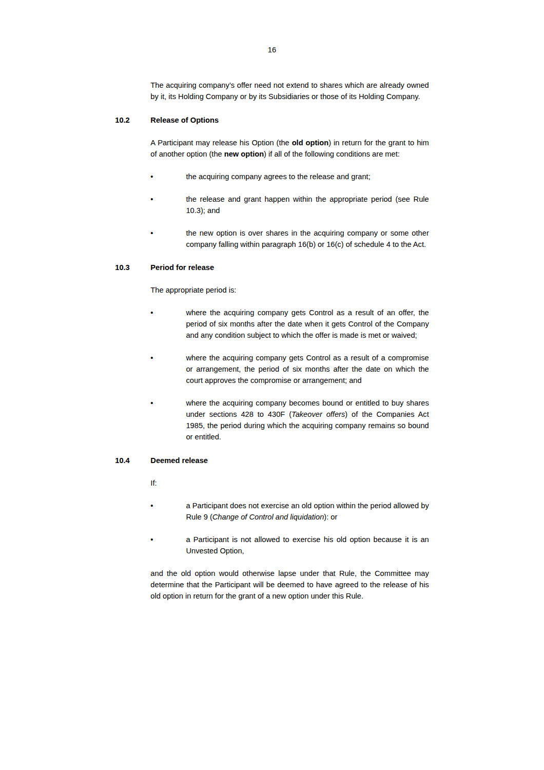16
The acquiring company’s offer need not extend to shares which are already owned by it, its Holding Company or by its Subsidiaries or those of its Holding Company.
10.2
Release of Options
A Participant may release his Option (the old option) in return for the grant to him of another option (the new option) if all of the following conditions are met:
the acquiring company agrees to the release and grant;
the release and grant happen within the appropriate period (see Rule 10.3); and
the new option is over shares in the acquiring company or some other company falling within paragraph 16(b) or 16(c) of schedule 4 to the Act.
10.3
Period for release
The appropriate period is:
where the acquiring company gets Control as a result of an offer, the period of six months after the date when it gets Control of the Company and any condition subject to which the offer is made is met or waived;
where the acquiring company gets Control as a result of a compromise or arrangement, the period of six months after the date on which the court approves the compromise or arrangement; and
where the acquiring company becomes bound or entitled to buy shares under sections 428 to 430F (Takeover offers) of the Companies Act 1985, the period during which the acquiring company remains so bound or entitled.
10.4
Deemed release
If:
a Participant does not exercise an old option within the period allowed by Rule 9 (Change of Control and liquidation): or
a Participant is not allowed to exercise his old option because it is an Unvested Option,
and the old option would otherwise lapse under that Rule, the Committee may determine that the Participant will be deemed to have agreed to the release of his old option in return for the grant of a new option under this Rule.